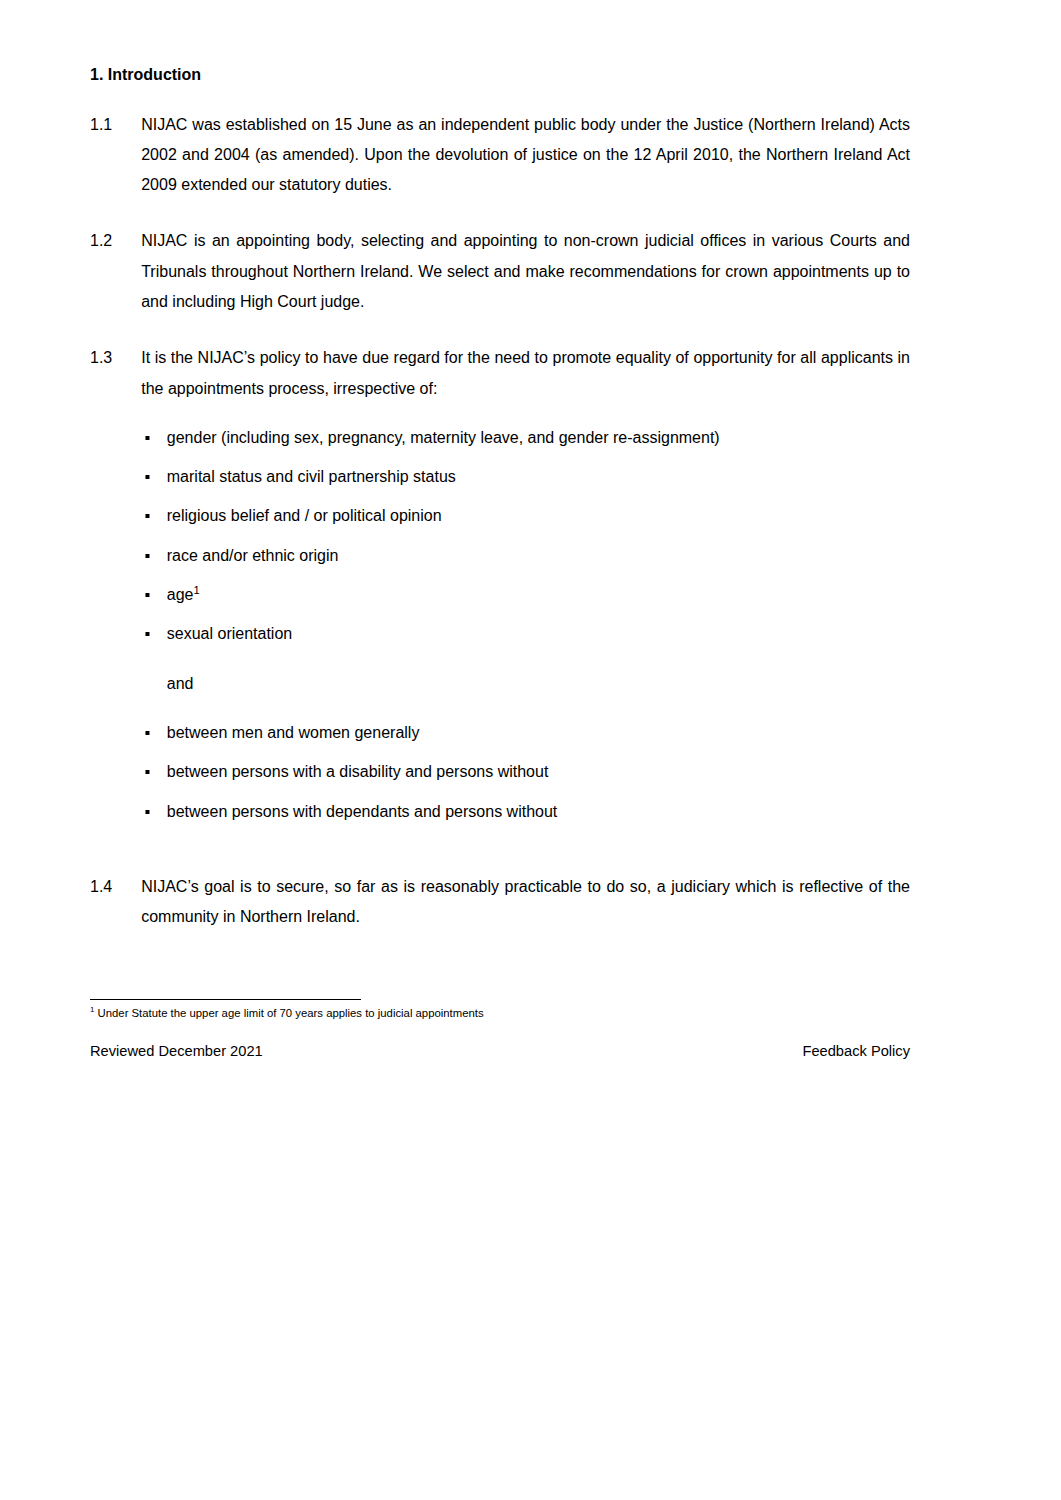1. Introduction
1.1
NIJAC was established on 15 June as an independent public body under the Justice (Northern Ireland) Acts 2002 and 2004 (as amended). Upon the devolution of justice on the 12 April 2010, the Northern Ireland Act 2009 extended our statutory duties.
1.2
NIJAC is an appointing body, selecting and appointing to non-crown judicial offices in various Courts and Tribunals throughout Northern Ireland. We select and make recommendations for crown appointments up to and including High Court judge.
1.3
It is the NIJAC’s policy to have due regard for the need to promote equality of opportunity for all applicants in the appointments process, irrespective of:
gender (including sex, pregnancy, maternity leave, and gender re-assignment)
marital status and civil partnership status
religious belief and / or political opinion
race and/or ethnic origin
age1
sexual orientation
and
between men and women generally
between persons with a disability and persons without
between persons with dependants and persons without
1.4
NIJAC’s goal is to secure, so far as is reasonably practicable to do so, a judiciary which is reflective of the community in Northern Ireland.
1 Under Statute the upper age limit of 70 years applies to judicial appointments
Reviewed December 2021 Feedback Policy